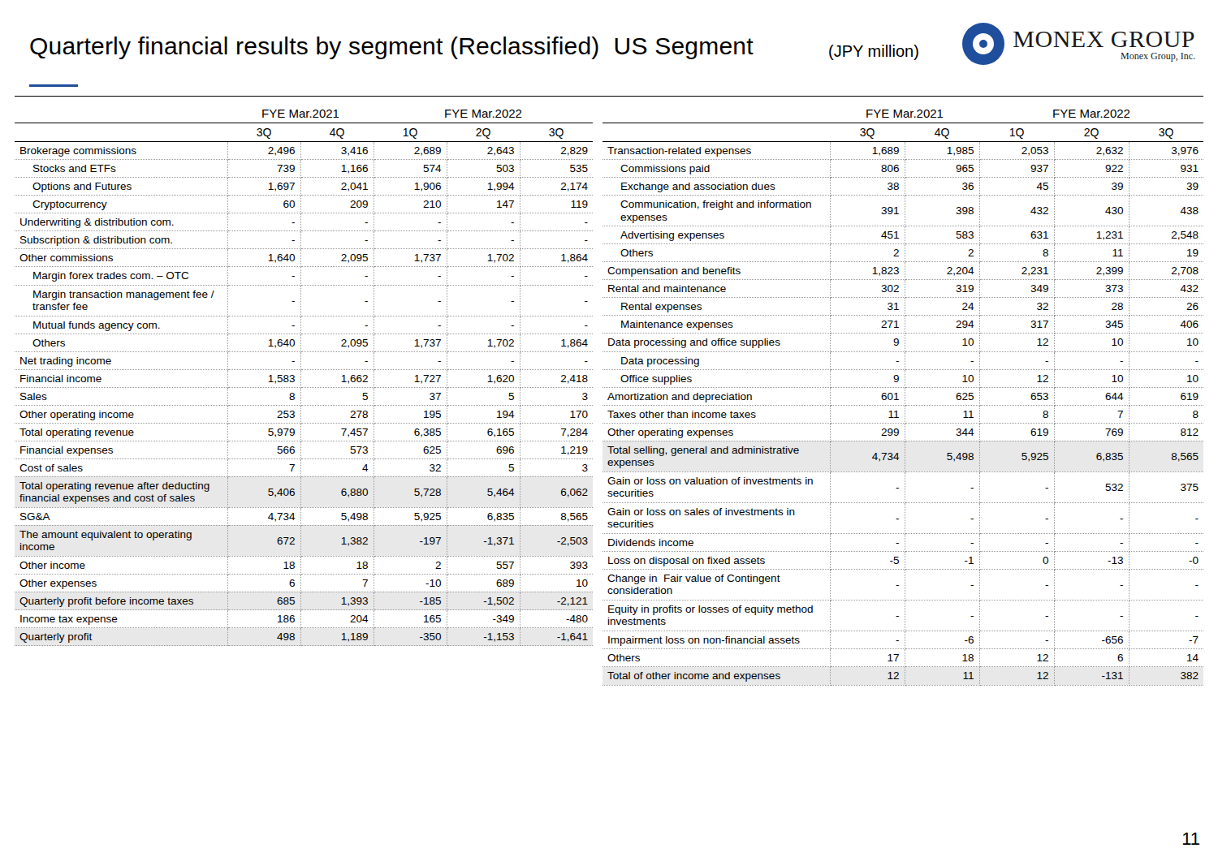Quarterly financial results by segment (Reclassified) US Segment
(JPY million)
MONEX GROUP
Monex Group, Inc.
| | FYE Mar.2021 | FYE Mar.2022 |
| --- | --- | --- |
| | 3Q | 4Q | 1Q | 2Q | 3Q |
| Brokerage commissions | 2,496 | 3,416 | 2,689 | 2,643 | 2,829 |
| Stocks and ETFs | 739 | 1,166 | 574 | 503 | 535 |
| Options and Futures | 1,697 | 2,041 | 1,906 | 1,994 | 2,174 |
| Cryptocurrency | 60 | 209 | 210 | 147 | 119 |
| Underwriting & distribution com. | - | - | - | - | - |
| Subscription & distribution com. | - | - | - | - | - |
| Other commissions | 1,640 | 2,095 | 1,737 | 1,702 | 1,864 |
| Margin forex trades com. – OTC | - | - | - | - | - |
| Margin transaction management fee / transfer fee | - | - | - | - | - |
| Mutual funds agency com. | - | - | - | - | - |
| Others | 1,640 | 2,095 | 1,737 | 1,702 | 1,864 |
| Net trading income | - | - | - | - | - |
| Financial income | 1,583 | 1,662 | 1,727 | 1,620 | 2,418 |
| Sales | 8 | 5 | 37 | 5 | 3 |
| Other operating income | 253 | 278 | 195 | 194 | 170 |
| Total operating revenue | 5,979 | 7,457 | 6,385 | 6,165 | 7,284 |
| Financial expenses | 566 | 573 | 625 | 696 | 1,219 |
| Cost of sales | 7 | 4 | 32 | 5 | 3 |
| Total operating revenue after deducting financial expenses and cost of sales | 5,406 | 6,880 | 5,728 | 5,464 | 6,062 |
| SG&A | 4,734 | 5,498 | 5,925 | 6,835 | 8,565 |
| The amount equivalent to operating income | 672 | 1,382 | -197 | -1,371 | -2,503 |
| Other income | 18 | 18 | 2 | 557 | 393 |
| Other expenses | 6 | 7 | -10 | 689 | 10 |
| Quarterly profit before income taxes | 685 | 1,393 | -185 | -1,502 | -2,121 |
| Income tax expense | 186 | 204 | 165 | -349 | -480 |
| Quarterly profit | 498 | 1,189 | -350 | -1,153 | -1,641 |
| | FYE Mar.2021 | FYE Mar.2022 |
| --- | --- | --- |
| | 3Q | 4Q | 1Q | 2Q | 3Q |
| Transaction-related expenses | 1,689 | 1,985 | 2,053 | 2,632 | 3,976 |
| Commissions paid | 806 | 965 | 937 | 922 | 931 |
| Exchange and association dues | 38 | 36 | 45 | 39 | 39 |
| Communication, freight and information expenses | 391 | 398 | 432 | 430 | 438 |
| Advertising expenses | 451 | 583 | 631 | 1,231 | 2,548 |
| Others | 2 | 2 | 8 | 11 | 19 |
| Compensation and benefits | 1,823 | 2,204 | 2,231 | 2,399 | 2,708 |
| Rental and maintenance | 302 | 319 | 349 | 373 | 432 |
| Rental expenses | 31 | 24 | 32 | 28 | 26 |
| Maintenance expenses | 271 | 294 | 317 | 345 | 406 |
| Data processing and office supplies | 9 | 10 | 12 | 10 | 10 |
| Data processing | - | - | - | - | - |
| Office supplies | 9 | 10 | 12 | 10 | 10 |
| Amortization and depreciation | 601 | 625 | 653 | 644 | 619 |
| Taxes other than income taxes | 11 | 11 | 8 | 7 | 8 |
| Other operating expenses | 299 | 344 | 619 | 769 | 812 |
| Total selling, general and administrative expenses | 4,734 | 5,498 | 5,925 | 6,835 | 8,565 |
| Gain or loss on valuation of investments in securities | - | - | - | 532 | 375 |
| Gain or loss on sales of investments in securities | - | - | - | - | - |
| Dividends income | - | - | - | - | - |
| Loss on disposal on fixed assets | -5 | -1 | 0 | -13 | -0 |
| Change in Fair value of Contingent consideration | - | - | - | - | - |
| Equity in profits or losses of equity method investments | - | - | - | - | - |
| Impairment loss on non-financial assets | - | -6 | - | -656 | -7 |
| Others | 17 | 18 | 12 | 6 | 14 |
| Total of other income and expenses | 12 | 11 | 12 | -131 | 382 |
11